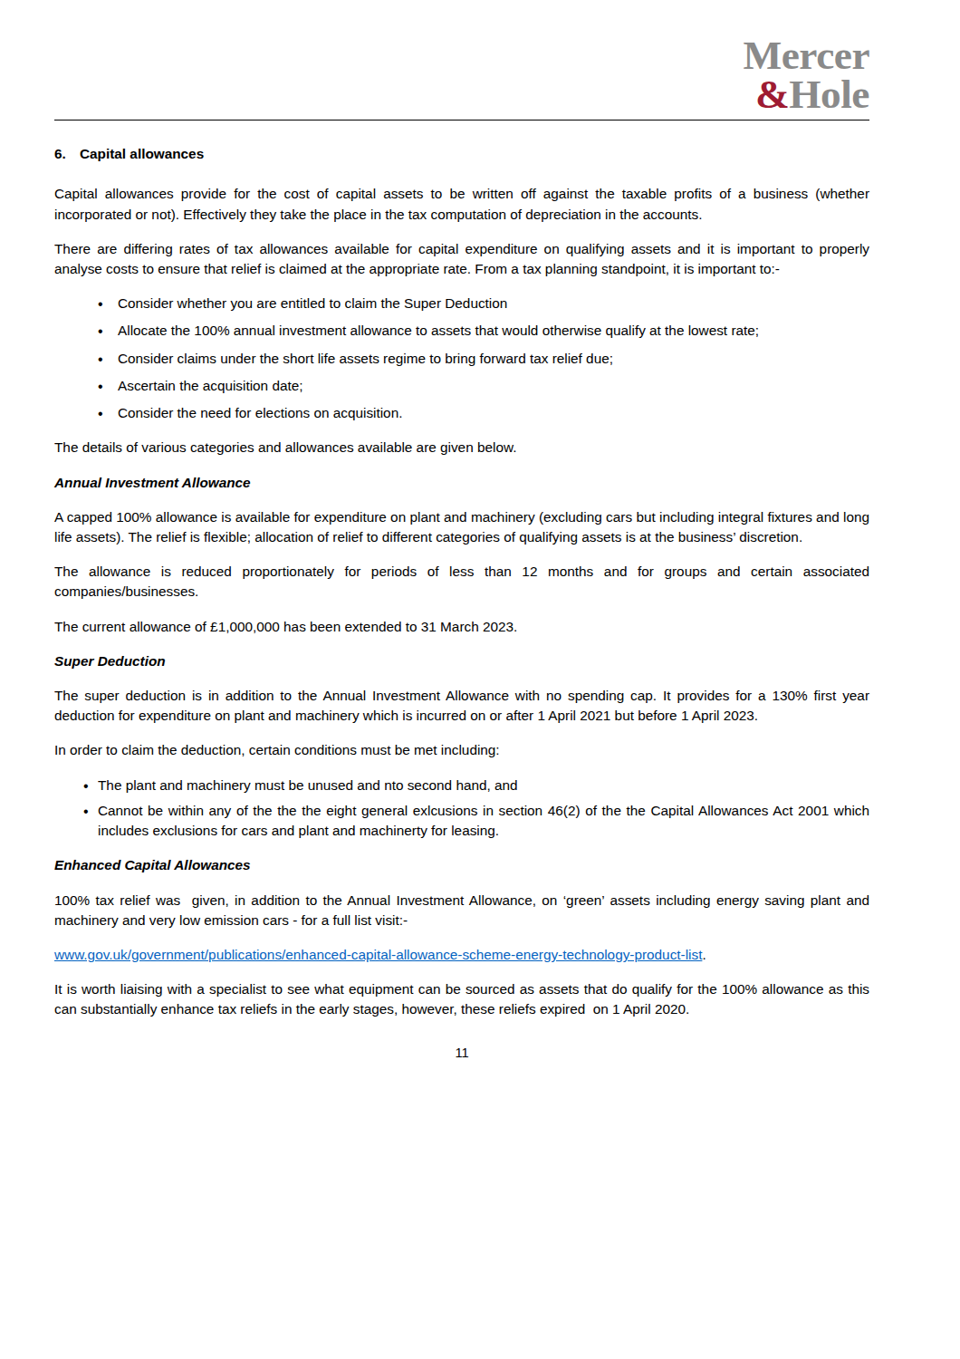Mercer
&Hole
6. Capital allowances
Capital allowances provide for the cost of capital assets to be written off against the taxable profits of a business (whether incorporated or not). Effectively they take the place in the tax computation of depreciation in the accounts.
There are differing rates of tax allowances available for capital expenditure on qualifying assets and it is important to properly analyse costs to ensure that relief is claimed at the appropriate rate. From a tax planning standpoint, it is important to:-
Consider whether you are entitled to claim the Super Deduction
Allocate the 100% annual investment allowance to assets that would otherwise qualify at the lowest rate;
Consider claims under the short life assets regime to bring forward tax relief due;
Ascertain the acquisition date;
Consider the need for elections on acquisition.
The details of various categories and allowances available are given below.
Annual Investment Allowance
A capped 100% allowance is available for expenditure on plant and machinery (excluding cars but including integral fixtures and long life assets). The relief is flexible; allocation of relief to different categories of qualifying assets is at the business’ discretion.
The allowance is reduced proportionately for periods of less than 12 months and for groups and certain associated companies/businesses.
The current allowance of £1,000,000 has been extended to 31 March 2023.
Super Deduction
The super deduction is in addition to the Annual Investment Allowance with no spending cap. It provides for a 130% first year deduction for expenditure on plant and machinery which is incurred on or after 1 April 2021 but before 1 April 2023.
In order to claim the deduction, certain conditions must be met including:
The plant and machinery must be unused and nto second hand, and
Cannot be within any of the the the eight general exlcusions in section 46(2) of the the Capital Allowances Act 2001 which includes exclusions for cars and plant and machinerty for leasing.
Enhanced Capital Allowances
100% tax relief was given, in addition to the Annual Investment Allowance, on ‘green’ assets including energy saving plant and machinery and very low emission cars - for a full list visit:-
www.gov.uk/government/publications/enhanced-capital-allowance-scheme-energy-technology-product-list.
It is worth liaising with a specialist to see what equipment can be sourced as assets that do qualify for the 100% allowance as this can substantially enhance tax reliefs in the early stages, however, these reliefs expired on 1 April 2020.
11